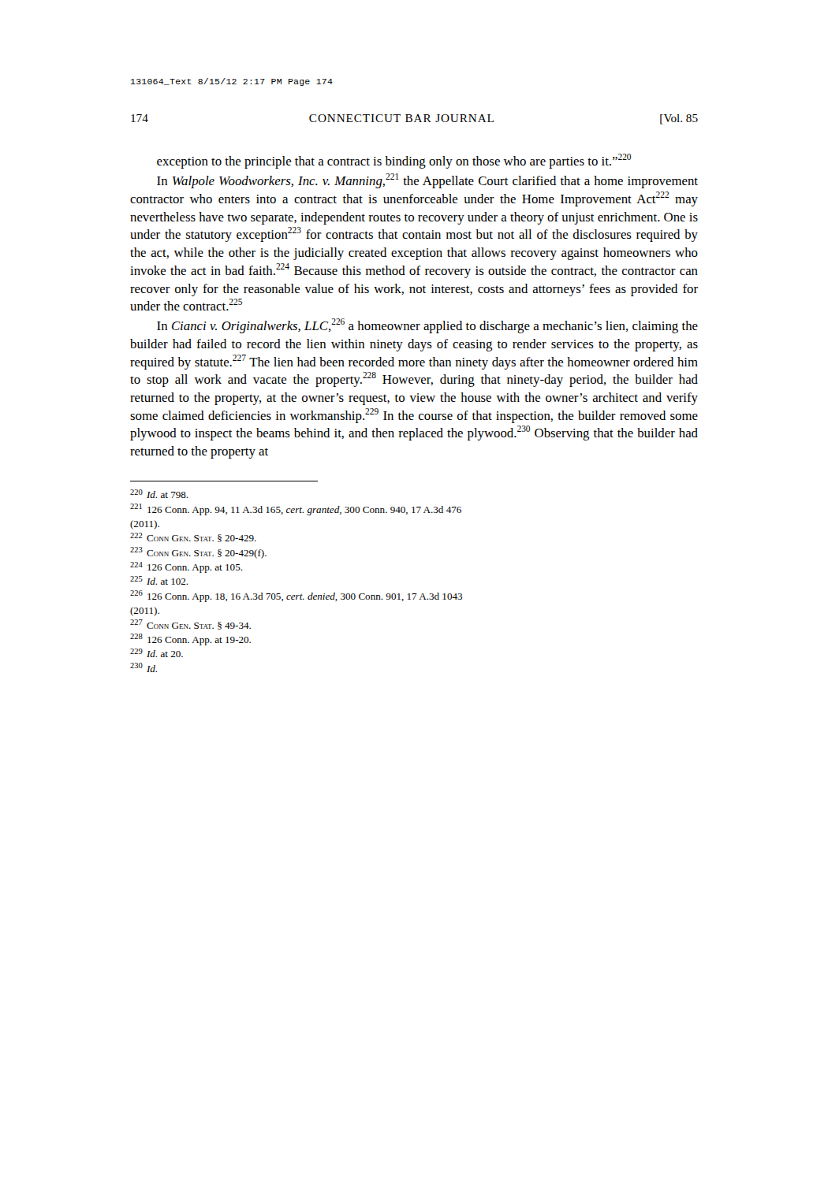131064_Text 8/15/12 2:17 PM Page 174
174 CONNECTICUT BAR JOURNAL [Vol. 85
exception to the principle that a contract is binding only on those who are parties to it.”220
In Walpole Woodworkers, Inc. v. Manning,221 the Appellate Court clarified that a home improvement contractor who enters into a contract that is unenforceable under the Home Improvement Act222 may nevertheless have two separate, independent routes to recovery under a theory of unjust enrichment. One is under the statutory exception223 for contracts that contain most but not all of the disclosures required by the act, while the other is the judicially created exception that allows recovery against homeowners who invoke the act in bad faith.224 Because this method of recovery is outside the contract, the contractor can recover only for the reasonable value of his work, not interest, costs and attorneys’ fees as provided for under the contract.225
In Cianci v. Originalwerks, LLC,226 a homeowner applied to discharge a mechanic’s lien, claiming the builder had failed to record the lien within ninety days of ceasing to render services to the property, as required by statute.227 The lien had been recorded more than ninety days after the homeowner ordered him to stop all work and vacate the property.228 However, during that ninety-day period, the builder had returned to the property, at the owner’s request, to view the house with the owner’s architect and verify some claimed deficiencies in workmanship.229 In the course of that inspection, the builder removed some plywood to inspect the beams behind it, and then replaced the plywood.230 Observing that the builder had returned to the property at
220 Id. at 798.
221126 Conn. App. 94, 11 A.3d 165, cert. granted, 300 Conn. 940, 17 A.3d 476
(2011).
222 Conn Gen. Stat. § 20-429.
223 Conn Gen. Stat. § 20-429(f).
224126 Conn. App. at 105.
225 Id. at 102.
226126 Conn. App. 18, 16 A.3d 705, cert. denied, 300 Conn. 901, 17 A.3d 1043
(2011).
227 Conn Gen. Stat. § 49-34.
228126 Conn. App. at 19-20.
229 Id. at 20.
230 Id.